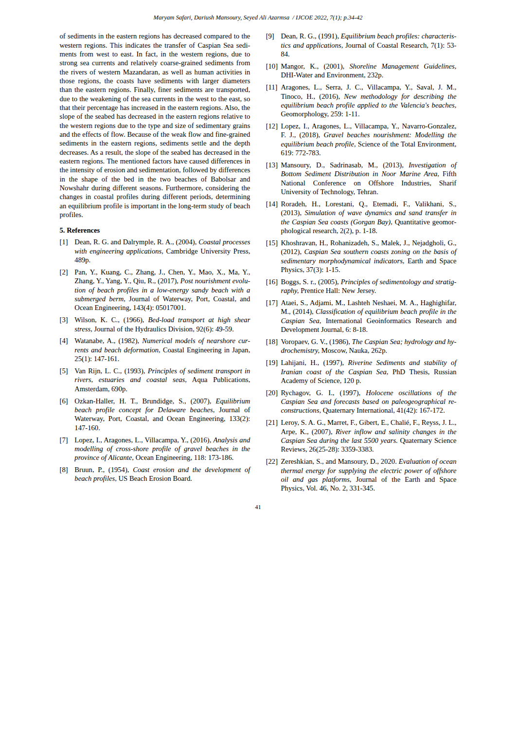Maryam Safari, Dariush Mansoury, Seyed Ali Azarmsa / IJCOE 2022, 7(1); p.34-42
of sediments in the eastern regions has decreased compared to the western regions. This indicates the transfer of Caspian Sea sediments from west to east. In fact, in the western regions, due to strong sea currents and relatively coarse-grained sediments from the rivers of western Mazandaran, as well as human activities in those regions, the coasts have sediments with larger diameters than the eastern regions. Finally, finer sediments are transported, due to the weakening of the sea currents in the west to the east, so that their percentage has increased in the eastern regions. Also, the slope of the seabed has decreased in the eastern regions relative to the western regions due to the type and size of sedimentary grains and the effects of flow. Because of the weak flow and fine-grained sediments in the eastern regions, sediments settle and the depth decreases. As a result, the slope of the seabed has decreased in the eastern regions. The mentioned factors have caused differences in the intensity of erosion and sedimentation, followed by differences in the shape of the bed in the two beaches of Babolsar and Nowshahr during different seasons. Furthermore, considering the changes in coastal profiles during different periods, determining an equilibrium profile is important in the long-term study of beach profiles.
5. References
[1] Dean, R. G. and Dalrymple, R. A., (2004), Coastal processes with engineering applications, Cambridge University Press, 489p.
[2] Pan, Y., Kuang, C., Zhang, J., Chen, Y., Mao, X., Ma, Y., Zhang, Y., Yang, Y., Qiu, R., (2017), Post nourishment evolution of beach profiles in a low-energy sandy beach with a submerged berm, Journal of Waterway, Port, Coastal, and Ocean Engineering, 143(4): 05017001.
[3] Wilson, K. C., (1966), Bed-load transport at high shear stress, Journal of the Hydraulics Division, 92(6): 49-59.
[4] Watanabe, A., (1982), Numerical models of nearshore currents and beach deformation, Coastal Engineering in Japan, 25(1): 147-161.
[5] Van Rijn, L. C., (1993), Principles of sediment transport in rivers, estuaries and coastal seas, Aqua Publications, Amsterdam, 690p.
[6] Ozkan-Haller, H. T., Brundidge, S., (2007), Equilibrium beach profile concept for Delaware beaches, Journal of Waterway, Port, Coastal, and Ocean Engineering, 133(2): 147-160.
[7] Lopez, I., Aragones, L., Villacampa, Y., (2016), Analysis and modelling of cross-shore profile of gravel beaches in the province of Alicante, Ocean Engineering, 118: 173-186.
[8] Bruun, P., (1954), Coast erosion and the development of beach profiles, US Beach Erosion Board.
[9] Dean, R. G., (1991), Equilibrium beach profiles: characteristics and applications, Journal of Coastal Research, 7(1): 53-84.
[10] Mangor, K., (2001), Shoreline Management Guidelines, DHI-Water and Environment, 232p.
[11] Aragones, L., Serra, J. C., Villacampa, Y., Saval, J. M., Tinoco, H., (2016), New methodology for describing the equilibrium beach profile applied to the Valencia's beaches, Geomorphology, 259: 1-11.
[12] Lopez, I., Aragones, L., Villacampa, Y., Navarro-Gonzalez, F. J., (2018), Gravel beaches nourishment: Modelling the equilibrium beach profile, Science of the Total Environment, 619: 772-783.
[13] Mansoury, D., Sadrinasab, M., (2013), Investigation of Bottom Sediment Distribution in Noor Marine Area, Fifth National Conference on Offshore Industries, Sharif University of Technology, Tehran.
[14] Roradeh, H., Lorestani, Q., Etemadi, F., Valikhani, S., (2013), Simulation of wave dynamics and sand transfer in the Caspian Sea coasts (Gorgan Bay), Quantitative geomorphological research, 2(2), p. 1-18.
[15] Khoshravan, H., Rohanizadeh, S., Malek, J., Nejadgholi, G., (2012), Caspian Sea southern coasts zoning on the basis of sedimentary morphodynamical indicators, Earth and Space Physics, 37(3): 1-15.
[16] Boggs, S. r., (2005), Principles of sedimentology and stratigraphy, Prentice Hall: New Jersey.
[17] Ataei, S., Adjami, M., Lashteh Neshaei, M. A., Haghighifar, M., (2014), Classification of equilibrium beach profile in the Caspian Sea, International Geoinformatics Research and Development Journal, 6: 8-18.
[18] Voropaev, G. V., (1986), The Caspian Sea; hydrology and hydrochemistry, Moscow, Nauka, 262p.
[19] Lahijani, H., (1997), Riverine Sediments and stability of Iranian coast of the Caspian Sea, PhD Thesis, Russian Academy of Science, 120 p.
[20] Rychagov, G. I., (1997), Holocene oscillations of the Caspian Sea and forecasts based on paleogeographical reconstructions, Quaternary International, 41(42): 167-172.
[21] Leroy, S. A. G., Marret, F., Gibert, E., Chalié, F., Reyss, J. L., Arpe, K., (2007), River inflow and salinity changes in the Caspian Sea during the last 5500 years. Quaternary Science Reviews, 26(25-28): 3359-3383.
[22] Zereshkian, S., and Mansoury, D., 2020. Evaluation of ocean thermal energy for supplying the electric power of offshore oil and gas platforms, Journal of the Earth and Space Physics, Vol. 46, No. 2, 331-345.
41